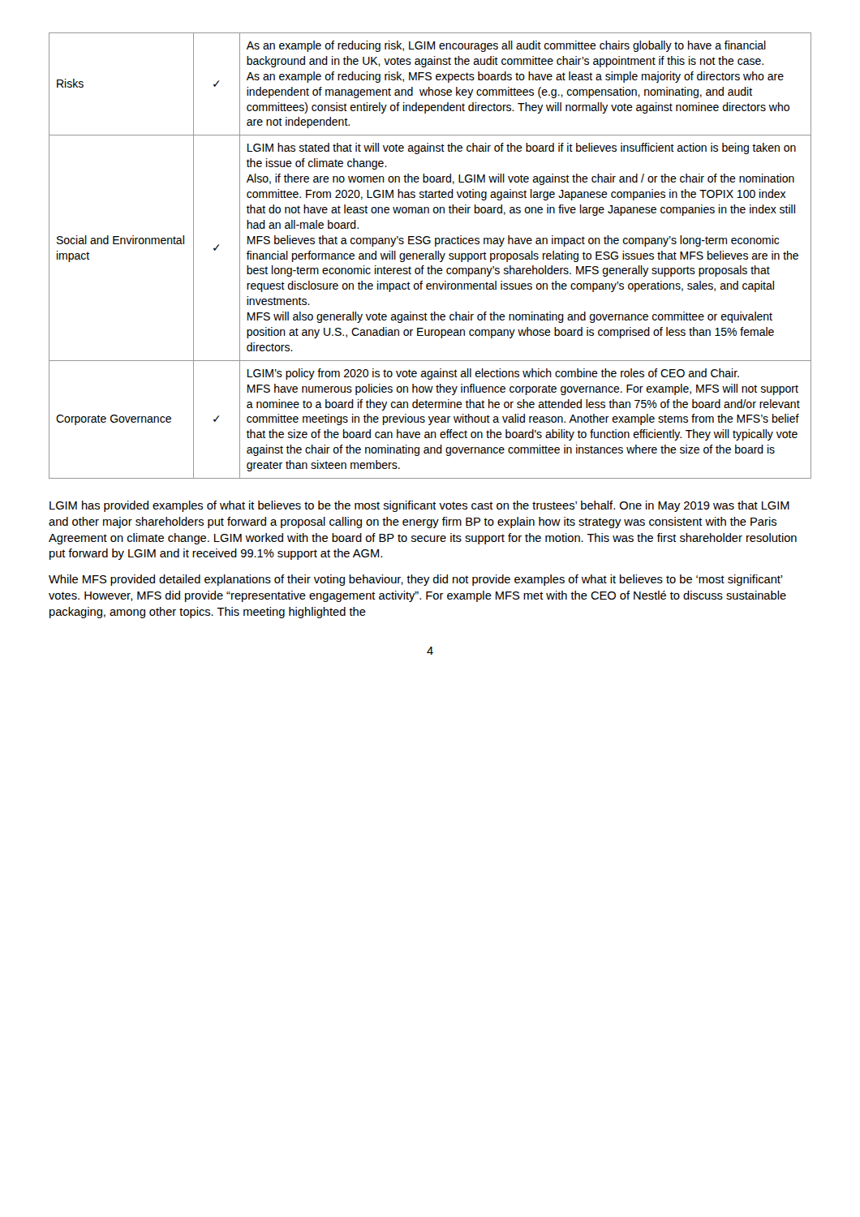| Risks | ✓ | As an example of reducing risk, LGIM encourages all audit committee chairs globally to have a financial background and in the UK, votes against the audit committee chair’s appointment if this is not the case. As an example of reducing risk, MFS expects boards to have at least a simple majority of directors who are independent of management and whose key committees (e.g., compensation, nominating, and audit committees) consist entirely of independent directors. They will normally vote against nominee directors who are not independent. |
| Social and Environmental impact | ✓ | LGIM has stated that it will vote against the chair of the board if it believes insufficient action is being taken on the issue of climate change. Also, if there are no women on the board, LGIM will vote against the chair and / or the chair of the nomination committee. From 2020, LGIM has started voting against large Japanese companies in the TOPIX 100 index that do not have at least one woman on their board, as one in five large Japanese companies in the index still had an all-male board. MFS believes that a company’s ESG practices may have an impact on the company’s long-term economic financial performance and will generally support proposals relating to ESG issues that MFS believes are in the best long-term economic interest of the company’s shareholders. MFS generally supports proposals that request disclosure on the impact of environmental issues on the company’s operations, sales, and capital investments. MFS will also generally vote against the chair of the nominating and governance committee or equivalent position at any U.S., Canadian or European company whose board is comprised of less than 15% female directors. |
| Corporate Governance | ✓ | LGIM’s policy from 2020 is to vote against all elections which combine the roles of CEO and Chair. MFS have numerous policies on how they influence corporate governance. For example, MFS will not support a nominee to a board if they can determine that he or she attended less than 75% of the board and/or relevant committee meetings in the previous year without a valid reason. Another example stems from the MFS’s belief that the size of the board can have an effect on the board's ability to function efficiently. They will typically vote against the chair of the nominating and governance committee in instances where the size of the board is greater than sixteen members. |
LGIM has provided examples of what it believes to be the most significant votes cast on the trustees’ behalf. One in May 2019 was that LGIM and other major shareholders put forward a proposal calling on the energy firm BP to explain how its strategy was consistent with the Paris Agreement on climate change. LGIM worked with the board of BP to secure its support for the motion. This was the first shareholder resolution put forward by LGIM and it received 99.1% support at the AGM.
While MFS provided detailed explanations of their voting behaviour, they did not provide examples of what it believes to be ‘most significant’ votes. However, MFS did provide “representative engagement activity”. For example MFS met with the CEO of Nestlé to discuss sustainable packaging, among other topics. This meeting highlighted the
4